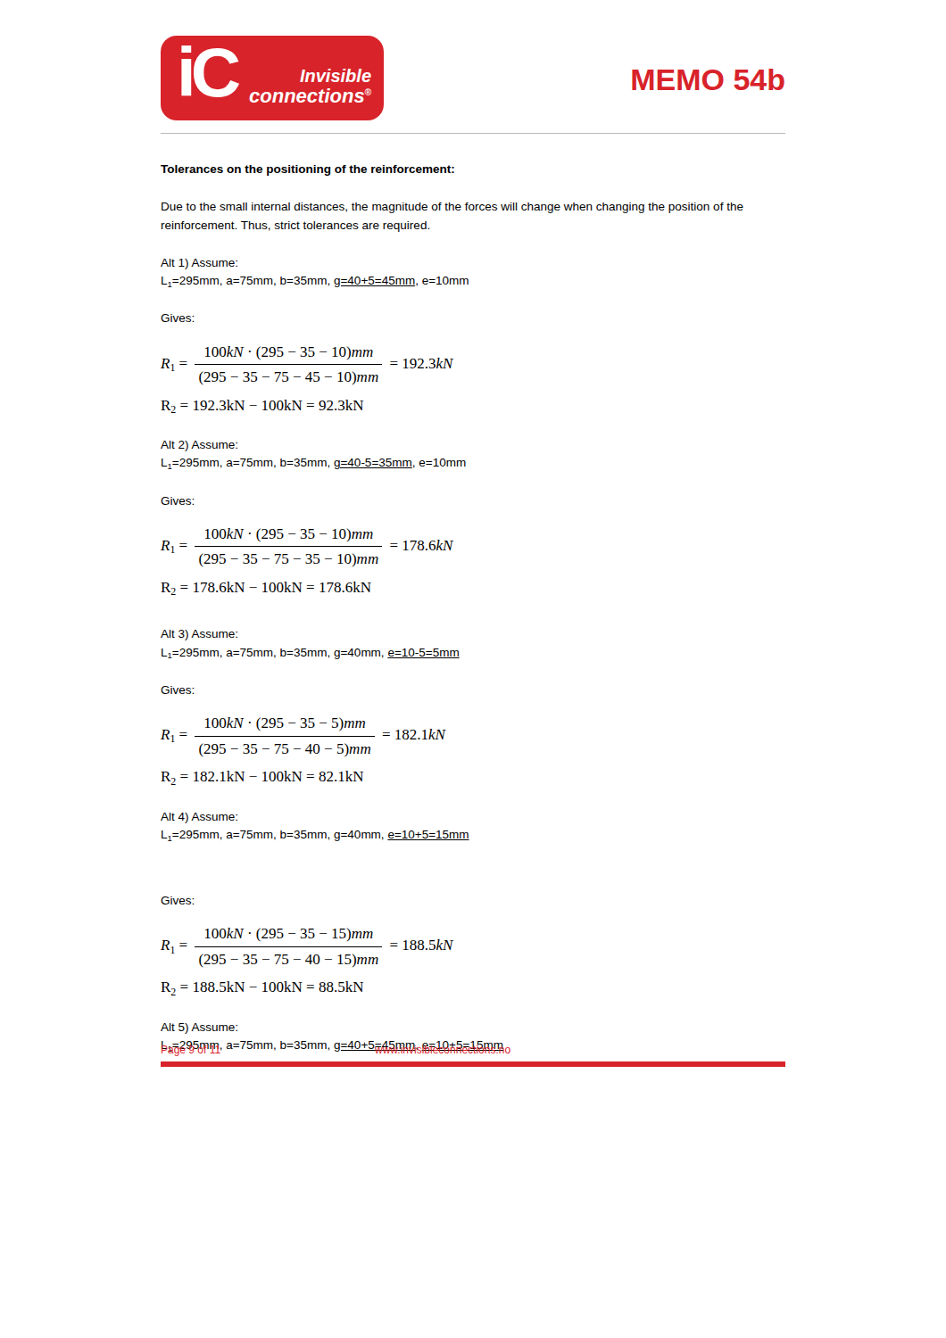iC
Invisible
connections®
MEMO 54b
Tolerances on the positioning of the reinforcement:
Due to the small internal distances, the magnitude of the forces will change when changing the position of the reinforcement. Thus, strict tolerances are required.
Alt 1) Assume:
L1=295mm, a=75mm, b=35mm, g=40+5=45mm, e=10mm
Gives:
R1 = 100kN · (295 − 35 − 10)mm (295 − 35 − 75 − 45 − 10)mm = 192.3kN
R2 = 192.3kN − 100kN = 92.3kN
Alt 2) Assume:
L1=295mm, a=75mm, b=35mm, g=40-5=35mm, e=10mm
Gives:
R1 = 100kN · (295 − 35 − 10)mm (295 − 35 − 75 − 35 − 10)mm = 178.6kN
R2 = 178.6kN − 100kN = 178.6kN
Alt 3) Assume:
L1=295mm, a=75mm, b=35mm, g=40mm, e=10-5=5mm
Gives:
R1 = 100kN · (295 − 35 − 5)mm (295 − 35 − 75 − 40 − 5)mm = 182.1kN
R2 = 182.1kN − 100kN = 82.1kN
Alt 4) Assume:
L1=295mm, a=75mm, b=35mm, g=40mm, e=10+5=15mm
Gives:
R1 = 100kN · (295 − 35 − 15)mm (295 − 35 − 75 − 40 − 15)mm = 188.5kN
R2 = 188.5kN − 100kN = 88.5kN
Alt 5) Assume:
L1=295mm, a=75mm, b=35mm, g=40+5=45mm, e=10+5=15mm
Page 9 of 11
www.invisibleconnections.no